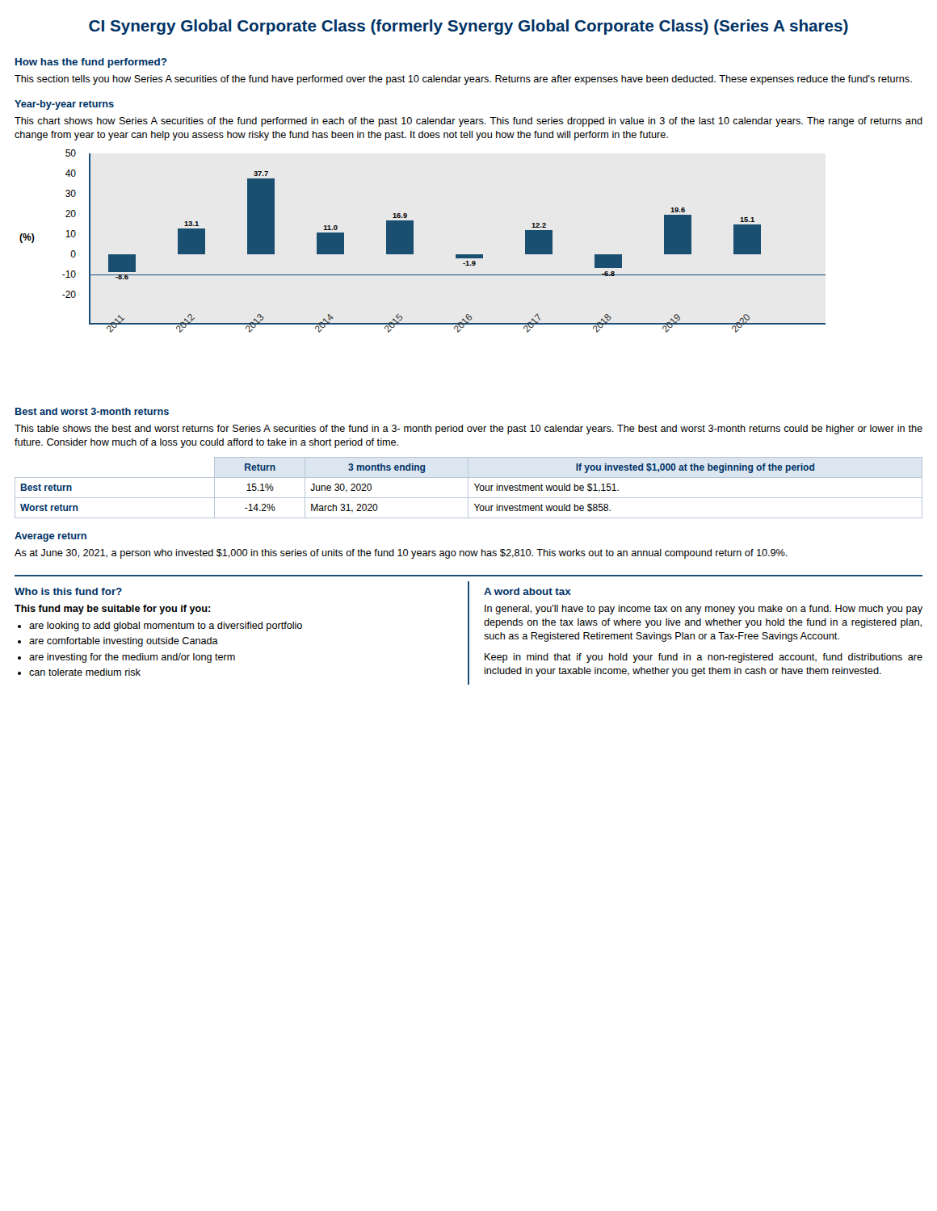CI Synergy Global Corporate Class (formerly Synergy Global Corporate Class) (Series A shares)
How has the fund performed?
This section tells you how Series A securities of the fund have performed over the past 10 calendar years. Returns are after expenses have been deducted. These expenses reduce the fund's returns.
Year-by-year returns
This chart shows how Series A securities of the fund performed in each of the past 10 calendar years. This fund series dropped in value in 3 of the last 10 calendar years. The range of returns and change from year to year can help you assess how risky the fund has been in the past. It does not tell you how the fund will perform in the future.
(%)
50
40
30
20
10
0
-10
-20
-8.6
13.1
37.7
11.0
16.9
-1.9
12.2
-6.8
19.6
15.1
2011
2012
2013
2014
2015
2016
2017
2018
2019
2020
Best and worst 3-month returns
This table shows the best and worst returns for Series A securities of the fund in a 3- month period over the past 10 calendar years. The best and worst 3-month returns could be higher or lower in the future. Consider how much of a loss you could afford to take in a short period of time.
| | Return | 3 months ending | If you invested $1,000 at the beginning of the period |
| --- | --- | --- | --- |
| Best return | 15.1% | June 30, 2020 | Your investment would be $1,151. |
| Worst return | -14.2% | March 31, 2020 | Your investment would be $858. |
Average return
As at June 30, 2021, a person who invested $1,000 in this series of units of the fund 10 years ago now has $2,810. This works out to an annual compound return of 10.9%.
Who is this fund for?
This fund may be suitable for you if you:
are looking to add global momentum to a diversified portfolio
are comfortable investing outside Canada
are investing for the medium and/or long term
can tolerate medium risk
A word about tax
In general, you'll have to pay income tax on any money you make on a fund. How much you pay depends on the tax laws of where you live and whether you hold the fund in a registered plan, such as a Registered Retirement Savings Plan or a Tax-Free Savings Account.
Keep in mind that if you hold your fund in a non-registered account, fund distributions are included in your taxable income, whether you get them in cash or have them reinvested.